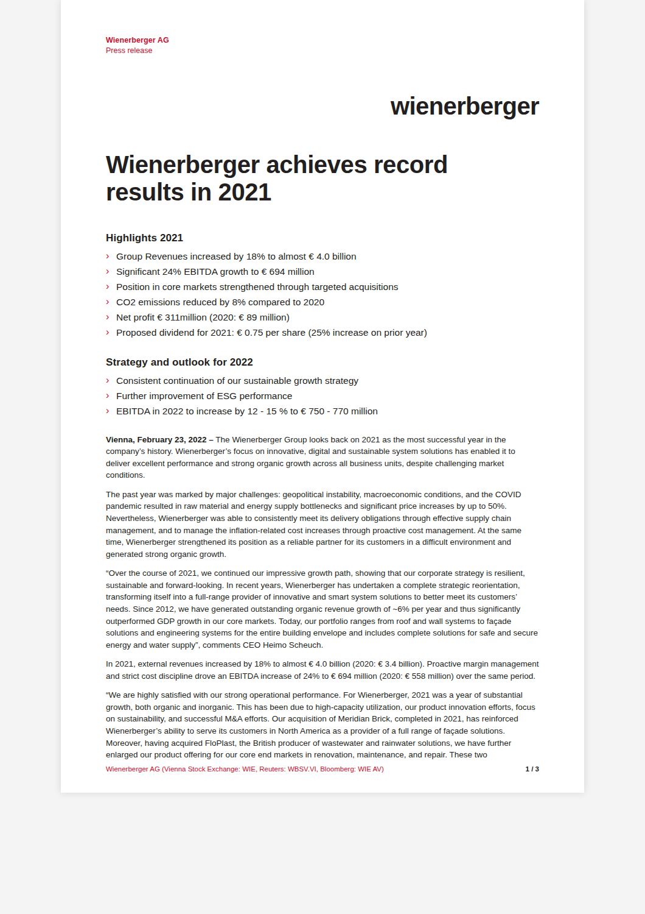Wienerberger AG
Press release
wienerberger
Wienerberger achieves record results in 2021
Highlights 2021
Group Revenues increased by 18% to almost € 4.0 billion
Significant 24% EBITDA growth to € 694 million
Position in core markets strengthened through targeted acquisitions
CO2 emissions reduced by 8% compared to 2020
Net profit € 311million (2020: € 89 million)
Proposed dividend for 2021: € 0.75 per share (25% increase on prior year)
Strategy and outlook for 2022
Consistent continuation of our sustainable growth strategy
Further improvement of ESG performance
EBITDA in 2022 to increase by 12 - 15 % to € 750 - 770 million
Vienna, February 23, 2022 – The Wienerberger Group looks back on 2021 as the most successful year in the company’s history. Wienerberger’s focus on innovative, digital and sustainable system solutions has enabled it to deliver excellent performance and strong organic growth across all business units, despite challenging market conditions.
The past year was marked by major challenges: geopolitical instability, macroeconomic conditions, and the COVID pandemic resulted in raw material and energy supply bottlenecks and significant price increases by up to 50%. Nevertheless, Wienerberger was able to consistently meet its delivery obligations through effective supply chain management, and to manage the inflation-related cost increases through proactive cost management. At the same time, Wienerberger strengthened its position as a reliable partner for its customers in a difficult environment and generated strong organic growth.
“Over the course of 2021, we continued our impressive growth path, showing that our corporate strategy is resilient, sustainable and forward-looking. In recent years, Wienerberger has undertaken a complete strategic reorientation, transforming itself into a full-range provider of innovative and smart system solutions to better meet its customers’ needs. Since 2012, we have generated outstanding organic revenue growth of ~6% per year and thus significantly outperformed GDP growth in our core markets. Today, our portfolio ranges from roof and wall systems to façade solutions and engineering systems for the entire building envelope and includes complete solutions for safe and secure energy and water supply”, comments CEO Heimo Scheuch.
In 2021, external revenues increased by 18% to almost € 4.0 billion (2020: € 3.4 billion). Proactive margin management and strict cost discipline drove an EBITDA increase of 24% to € 694 million (2020: € 558 million) over the same period.
“We are highly satisfied with our strong operational performance. For Wienerberger, 2021 was a year of substantial growth, both organic and inorganic. This has been due to high-capacity utilization, our product innovation efforts, focus on sustainability, and successful M&A efforts. Our acquisition of Meridian Brick, completed in 2021, has reinforced Wienerberger’s ability to serve its customers in North America as a provider of a full range of façade solutions. Moreover, having acquired FloPlast, the British producer of wastewater and rainwater solutions, we have further enlarged our product offering for our core end markets in renovation, maintenance, and repair. These two
Wienerberger AG (Vienna Stock Exchange: WIE, Reuters: WBSV.VI, Bloomberg: WIE AV) 1 / 3